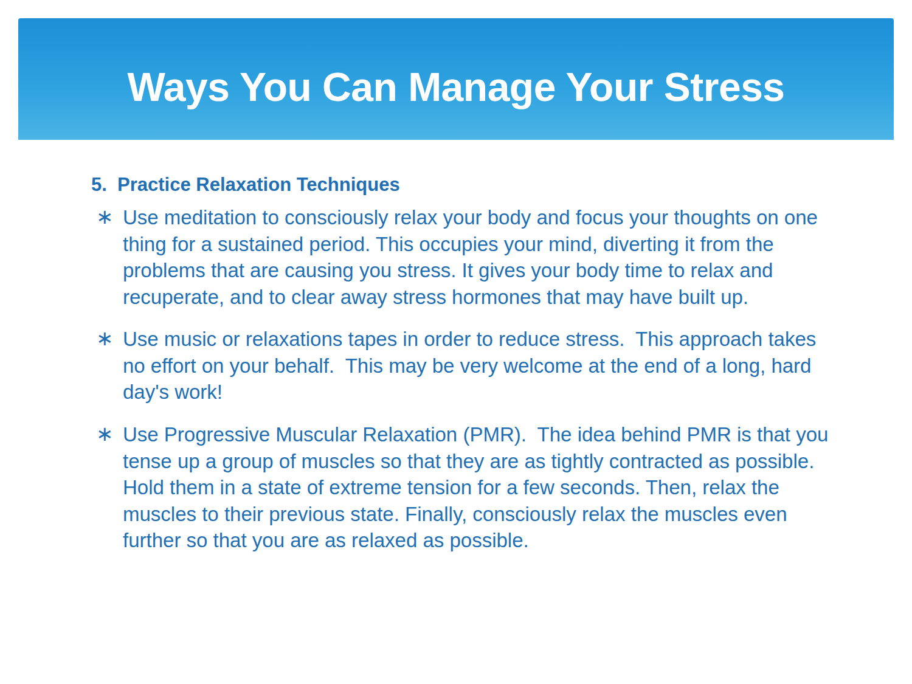Ways You Can Manage Your Stress
5. Practice Relaxation Techniques
Use meditation to consciously relax your body and focus your thoughts on one thing for a sustained period. This occupies your mind, diverting it from the problems that are causing you stress. It gives your body time to relax and recuperate, and to clear away stress hormones that may have built up.
Use music or relaxations tapes in order to reduce stress. This approach takes no effort on your behalf. This may be very welcome at the end of a long, hard day's work!
Use Progressive Muscular Relaxation (PMR). The idea behind PMR is that you tense up a group of muscles so that they are as tightly contracted as possible. Hold them in a state of extreme tension for a few seconds. Then, relax the muscles to their previous state. Finally, consciously relax the muscles even further so that you are as relaxed as possible.